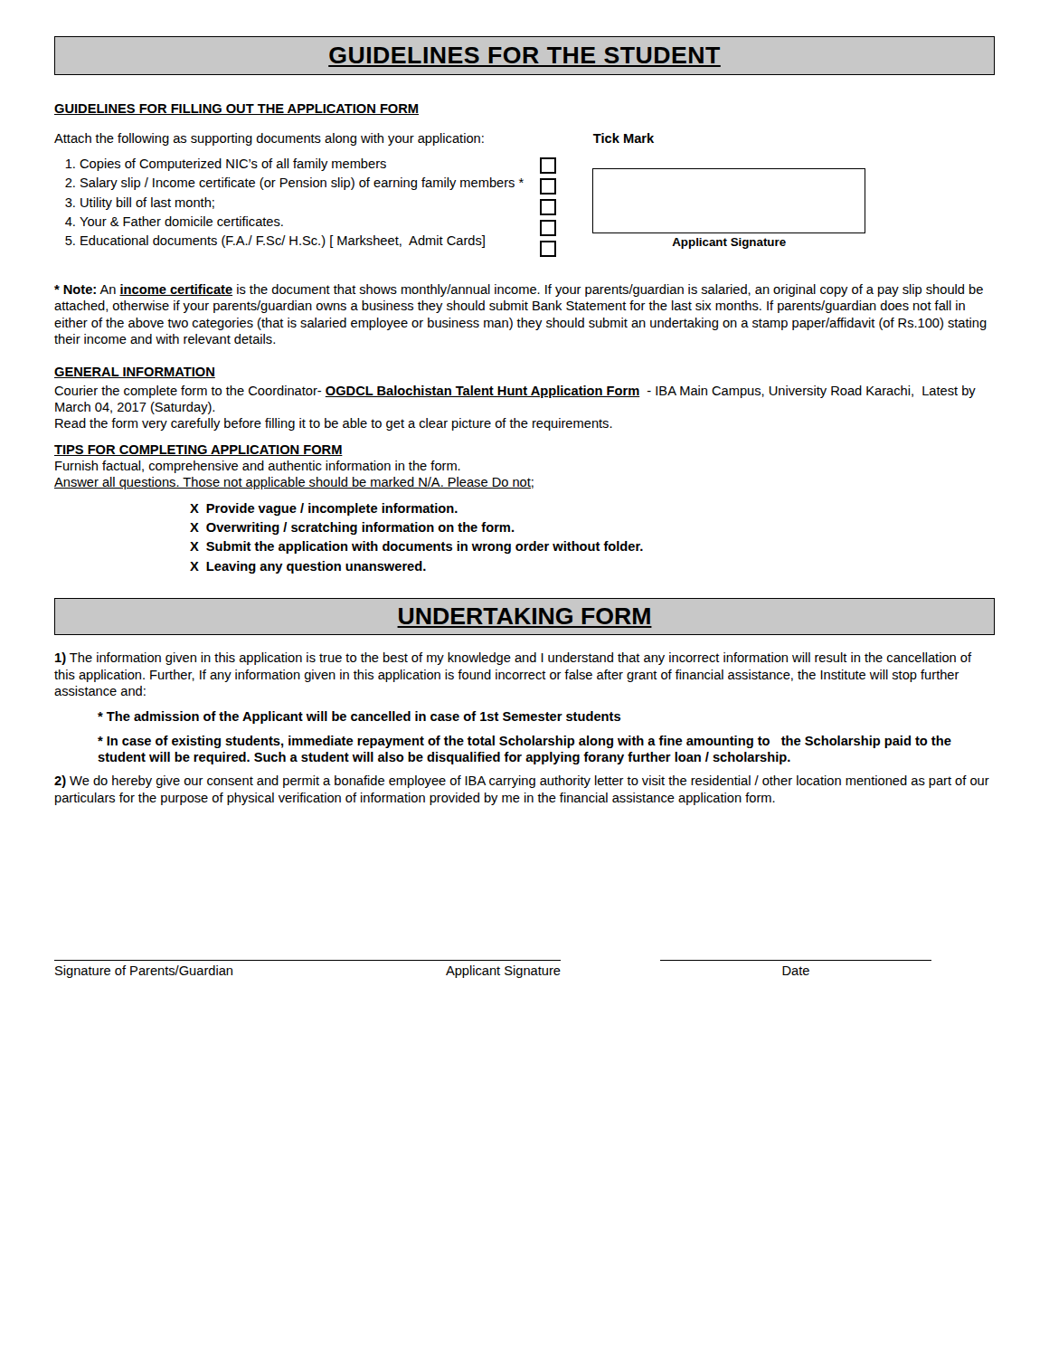GUIDELINES FOR THE STUDENT
GUIDELINES FOR FILLING OUT THE APPLICATION FORM
Attach the following as supporting documents along with your application: Tick Mark
Copies of Computerized NIC’s of all family members
Salary slip / Income certificate (or Pension slip) of earning family members *
Utility bill of last month;
Your & Father domicile certificates.
Educational documents (F.A./ F.Sc/ H.Sc.) [ Marksheet, Admit Cards]
Applicant Signature
* Note: An income certificate is the document that shows monthly/annual income. If your parents/guardian is salaried, an original copy of a pay slip should be attached, otherwise if your parents/guardian owns a business they should submit Bank Statement for the last six months. If parents/guardian does not fall in either of the above two categories (that is salaried employee or business man) they should submit an undertaking on a stamp paper/affidavit (of Rs.100) stating their income and with relevant details.
GENERAL INFORMATION
Courier the complete form to the Coordinator- OGDCL Balochistan Talent Hunt Application Form - IBA Main Campus, University Road Karachi, Latest by March 04, 2017 (Saturday).
Read the form very carefully before filling it to be able to get a clear picture of the requirements.
TIPS FOR COMPLETING APPLICATION FORM
Furnish factual, comprehensive and authentic information in the form.
Answer all questions. Those not applicable should be marked N/A. Please Do not;
XProvide vague / incomplete information.
XOverwriting / scratching information on the form.
XSubmit the application with documents in wrong order without folder.
XLeaving any question unanswered.
UNDERTAKING FORM
1) The information given in this application is true to the best of my knowledge and I understand that any incorrect information will result in the cancellation of this application. Further, If any information given in this application is found incorrect or false after grant of financial assistance, the Institute will stop further assistance and:
* The admission of the Applicant will be cancelled in case of 1st Semester students
* In case of existing students, immediate repayment of the total Scholarship along with a fine amounting to the Scholarship paid to the student will be required. Such a student will also be disqualified for applying forany further loan / scholarship.
2) We do hereby give our consent and permit a bonafide employee of IBA carrying authority letter to visit the residential / other location mentioned as part of our particulars for the purpose of physical verification of information provided by me in the financial assistance application form.
Signature of Parents/Guardian Applicant Signature
Date